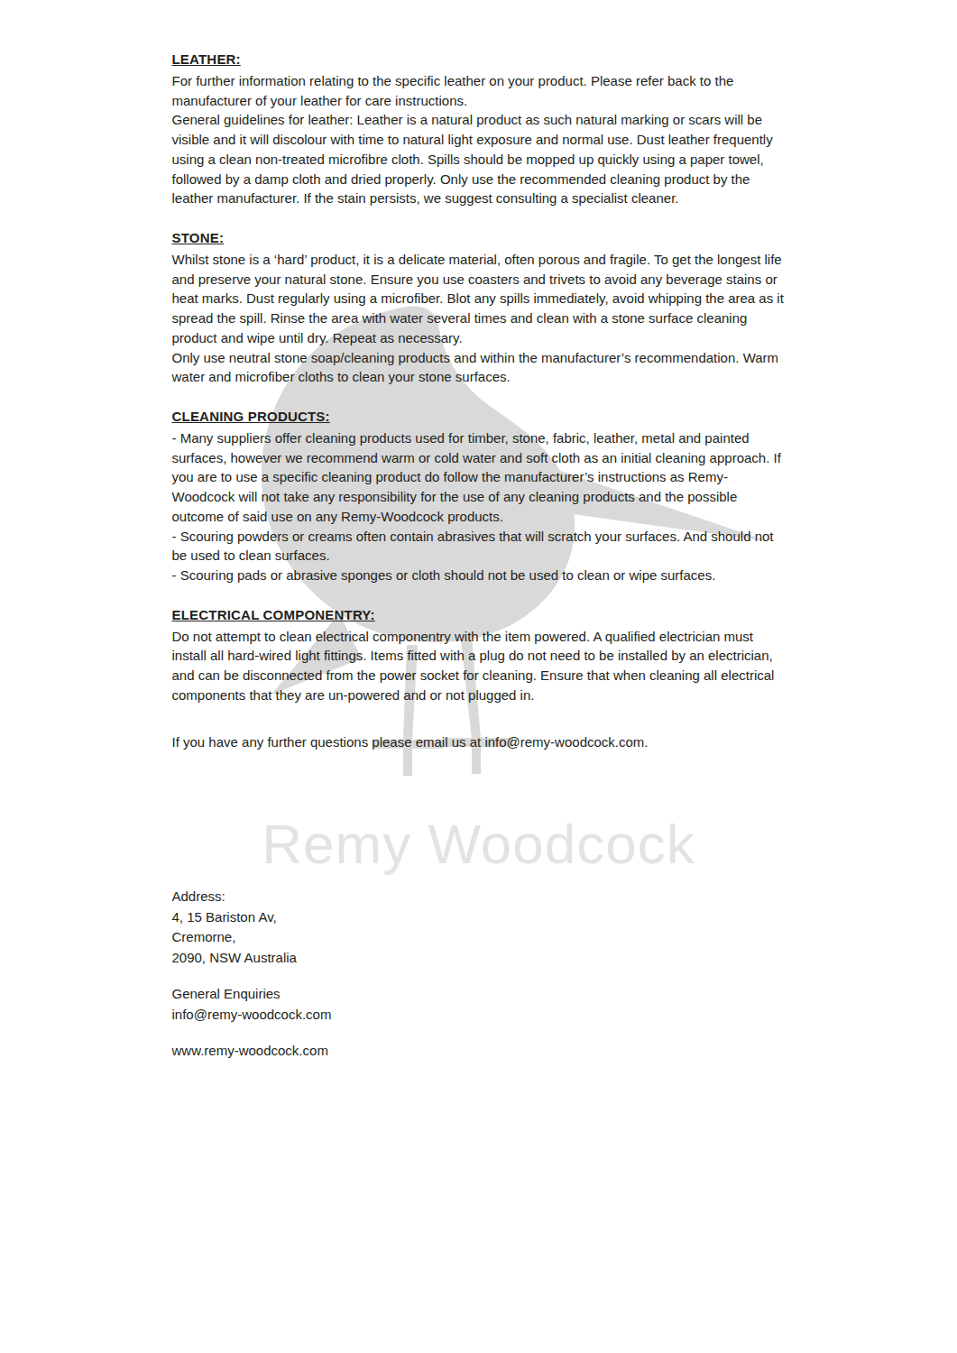Remy Woodcock
Leather:
For further information relating to the specific leather on your product. Please refer back to the manufacturer of your leather for care instructions.
General guidelines for leather: Leather is a natural product as such natural marking or scars will be visible and it will discolour with time to natural light exposure and normal use. Dust leather frequently using a clean non-treated microfibre cloth. Spills should be mopped up quickly using a paper towel, followed by a damp cloth and dried properly. Only use the recommended cleaning product by the leather manufacturer. If the stain persists, we suggest consulting a specialist cleaner.
Stone:
Whilst stone is a ‘hard’ product, it is a delicate material, often porous and fragile. To get the longest life and preserve your natural stone. Ensure you use coasters and trivets to avoid any beverage stains or heat marks. Dust regularly using a microfiber. Blot any spills immediately, avoid whipping the area as it spread the spill. Rinse the area with water several times and clean with a stone surface cleaning product and wipe until dry. Repeat as necessary.
Only use neutral stone soap/cleaning products and within the manufacturer’s recommendation. Warm water and microfiber cloths to clean your stone surfaces.
Cleaning Products:
- Many suppliers offer cleaning products used for timber, stone, fabric, leather, metal and painted surfaces, however we recommend warm or cold water and soft cloth as an initial cleaning approach. If you are to use a specific cleaning product do follow the manufacturer’s instructions as Remy-Woodcock will not take any responsibility for the use of any cleaning products and the possible outcome of said use on any Remy-Woodcock products.
- Scouring powders or creams often contain abrasives that will scratch your surfaces. And should not be used to clean surfaces.
- Scouring pads or abrasive sponges or cloth should not be used to clean or wipe surfaces.
Electrical Componentry:
Do not attempt to clean electrical componentry with the item powered. A qualified electrician must install all hard-wired light fittings. Items fitted with a plug do not need to be installed by an electrician, and can be disconnected from the power socket for cleaning. Ensure that when cleaning all electrical components that they are un-powered and or not plugged in.
If you have any further questions please email us at info@remy-woodcock.com.
Address:
4, 15 Bariston Av,
Cremorne,
2090, NSW Australia
General Enquiries
info@remy-woodcock.com
www.remy-woodcock.com